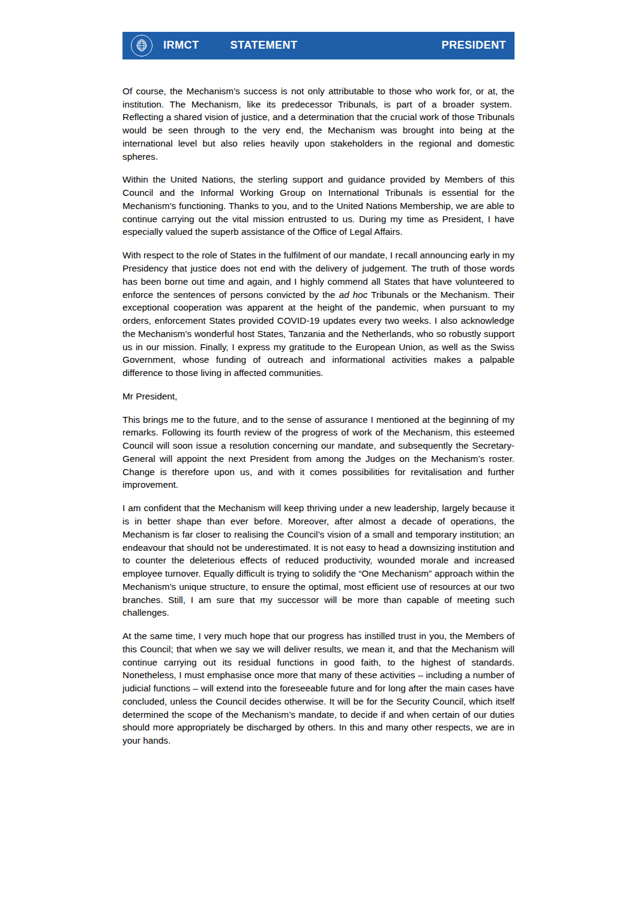IRMCT
STATEMENT
PRESIDENT
Of course, the Mechanism’s success is not only attributable to those who work for, or at, the institution. The Mechanism, like its predecessor Tribunals, is part of a broader system. Reflecting a shared vision of justice, and a determination that the crucial work of those Tribunals would be seen through to the very end, the Mechanism was brought into being at the international level but also relies heavily upon stakeholders in the regional and domestic spheres.
Within the United Nations, the sterling support and guidance provided by Members of this Council and the Informal Working Group on International Tribunals is essential for the Mechanism’s functioning. Thanks to you, and to the United Nations Membership, we are able to continue carrying out the vital mission entrusted to us. During my time as President, I have especially valued the superb assistance of the Office of Legal Affairs.
With respect to the role of States in the fulfilment of our mandate, I recall announcing early in my Presidency that justice does not end with the delivery of judgement. The truth of those words has been borne out time and again, and I highly commend all States that have volunteered to enforce the sentences of persons convicted by the ad hoc Tribunals or the Mechanism. Their exceptional cooperation was apparent at the height of the pandemic, when pursuant to my orders, enforcement States provided COVID-19 updates every two weeks. I also acknowledge the Mechanism’s wonderful host States, Tanzania and the Netherlands, who so robustly support us in our mission. Finally, I express my gratitude to the European Union, as well as the Swiss Government, whose funding of outreach and informational activities makes a palpable difference to those living in affected communities.
Mr President,
This brings me to the future, and to the sense of assurance I mentioned at the beginning of my remarks. Following its fourth review of the progress of work of the Mechanism, this esteemed Council will soon issue a resolution concerning our mandate, and subsequently the Secretary-General will appoint the next President from among the Judges on the Mechanism’s roster. Change is therefore upon us, and with it comes possibilities for revitalisation and further improvement.
I am confident that the Mechanism will keep thriving under a new leadership, largely because it is in better shape than ever before. Moreover, after almost a decade of operations, the Mechanism is far closer to realising the Council’s vision of a small and temporary institution; an endeavour that should not be underestimated. It is not easy to head a downsizing institution and to counter the deleterious effects of reduced productivity, wounded morale and increased employee turnover. Equally difficult is trying to solidify the “One Mechanism” approach within the Mechanism’s unique structure, to ensure the optimal, most efficient use of resources at our two branches. Still, I am sure that my successor will be more than capable of meeting such challenges.
At the same time, I very much hope that our progress has instilled trust in you, the Members of this Council; that when we say we will deliver results, we mean it, and that the Mechanism will continue carrying out its residual functions in good faith, to the highest of standards. Nonetheless, I must emphasise once more that many of these activities – including a number of judicial functions – will extend into the foreseeable future and for long after the main cases have concluded, unless the Council decides otherwise. It will be for the Security Council, which itself determined the scope of the Mechanism’s mandate, to decide if and when certain of our duties should more appropriately be discharged by others. In this and many other respects, we are in your hands.